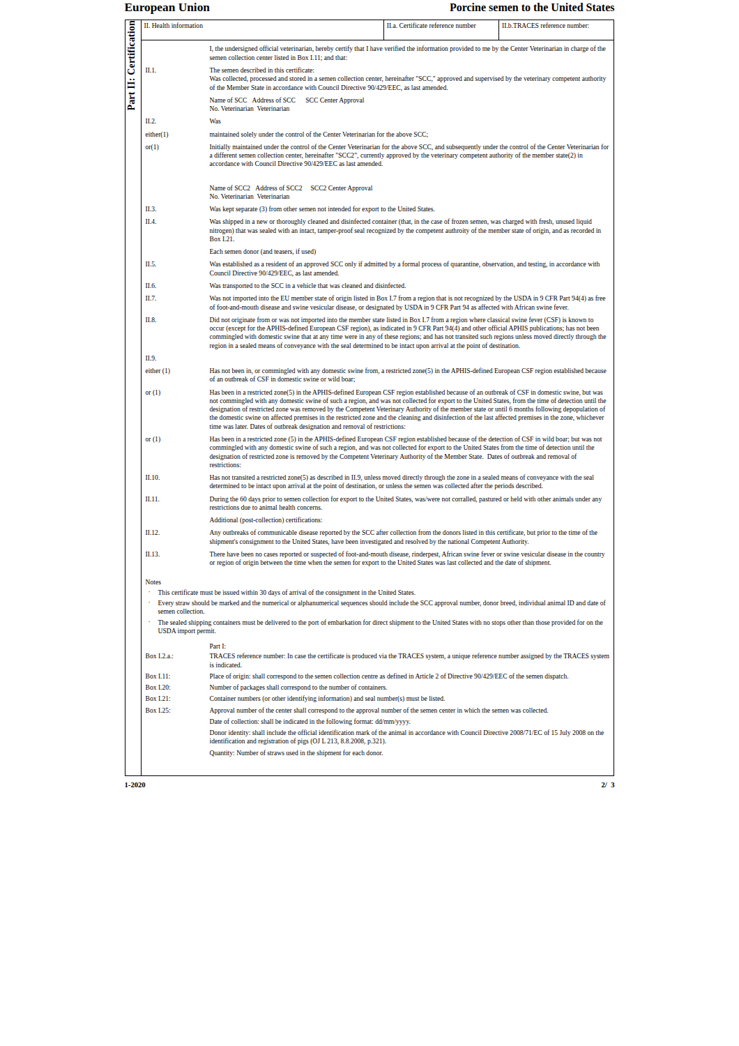European Union
Porcine semen to the United States
| Part II: Certification | / II. Health information / II.a. Certificate reference number / II.b.TRACES reference number: / / / I, the undersigned official veterinarian, hereby certify that I have verified the information provided to me by the Center Veterinarian in charge of the semen collection center listed in Box I.11; and that: / / II.1. / The semen described in this certificate: Was collected, processed and stored in a semen collection center, hereinafter "SCC," approved and supervised by the veterinary competent authority of the Member State in accordance with Council Directive 90/429/EEC, as last amended. / / / Name of SCC Address of SCC SCC Center Approval No. Veterinarian Veterinarian / / II.2. / Was / / either(1) / maintained solely under the control of the Center Veterinarian for the above SCC; / / or(1) / Initially maintained under the control of the Center Veterinarian for the above SCC, and subsequently under the control of the Center Veterinarian for a different semen collection center, hereinafter "SCC2", currently approved by the veterinary competent authority of the member state(2) in accordance with Council Directive 90/429/EEC as last amended. / / / Name of SCC2 Address of SCC2 SCC2 Center Approval No. Veterinarian Veterinarian / / II.3. / Was kept separate (3) from other semen not intended for export to the United States. / / II.4. / Was shipped in a new or thoroughly cleaned and disinfected container (that, in the case of frozen semen, was charged with fresh, unused liquid nitrogen) that was sealed with an intact, tamper-proof seal recognized by the competent authroity of the member state of origin, and as recorded in Box I.21. / / / Each semen donor (and teasers, if used) / / II.5. / Was established as a resident of an approved SCC only if admitted by a formal process of quarantine, observation, and testing, in accordance with Council Directive 90/429/EEC, as last amended. / / II.6. / Was transported to the SCC in a vehicle that was cleaned and disinfected. / / II.7. / Was not imported into the EU member state of origin listed in Box I.7 from a region that is not recognized by the USDA in 9 CFR Part 94(4) as free of foot-and-mouth disease and swine vesicular disease, or designated by USDA in 9 CFR Part 94 as affected with African swine fever. / / II.8. / Did not originate from or was not imported into the member state listed in Box I.7 from a region where classical swine fever (CSF) is known to occur (except for the APHIS-defined European CSF region), as indicated in 9 CFR Part 94(4) and other official APHIS publications; has not been commingled with domestic swine that at any time were in any of these regions; and has not transited such regions unless moved directly through the region in a sealed means of conveyance with the seal determined to be intact upon arrival at the point of destination. / / II.9. / / / either (1) / Has not been in, or commingled with any domestic swine from, a restricted zone(5) in the APHIS-defined European CSF region established because of an outbreak of CSF in domestic swine or wild boar; / / or (1) / Has been in a restricted zone(5) in the APHIS-defined European CSF region established because of an outbreak of CSF in domestic swine, but was not commingled with any domestic swine of such a region, and was not collected for export to the United States, from the time of detection until the designation of restricted zone was removed by the Competent Veterinary Authority of the member state or until 6 months following depopulation of the domestic swine on affected premises in the restricted zone and the cleaning and disinfection of the last affected premises in the zone, whichever time was later. Dates of outbreak designation and removal of restrictions: / / or (1) / Has been in a restricted zone (5) in the APHIS-defined European CSF region established because of the detection of CSF in wild boar; but was not commingled with any domestic swine of such a region, and was not collected for export to the United States from the time of detection until the designation of restricted zone is removed by the Competent Veterinary Authority of the Member State. Dates of outbreak and removal of restrictions: / / II.10. / Has not transited a restricted zone(5) as described in II.9, unless moved directly through the zone in a sealed means of conveyance with the seal determined to be intact upon arrival at the point of destination, or unless the semen was collected after the periods described. / / II.11. / During the 60 days prior to semen collection for export to the United States, was/were not corralled, pastured or held with other animals under any restrictions due to animal health concerns. / / / Additional (post-collection) certifications: / / II.12. / Any outbreaks of communicable disease reported by the SCC after collection from the donors listed in this certificate, but prior to the time of the shipment's consignment to the United States, have been investigated and resolved by the national Competent Authority. / / II.13. / There have been no cases reported or suspected of foot-and-mouth disease, rinderpest, African swine fever or swine vesicular disease in the country or region of origin between the time when the semen for export to the United States was last collected and the date of shipment. / Notes This certificate must be issued within 30 days of arrival of the consignment in the United States. Every straw should be marked and the numerical or alphanumerical sequences should include the SCC approval number, donor breed, individual animal ID and date of semen collection. The sealed shipping containers must be delivered to the port of embarkation for direct shipment to the United States with no stops other than those provided for on the USDA import permit. Part I: / Box I.2.a.: / TRACES reference number: In case the certificate is produced via the TRACES system, a unique reference number assigned by the TRACES system is indicated. / / Box I.11: / Place of origin: shall correspond to the semen collection centre as defined in Article 2 of Directive 90/429/EEC of the semen dispatch. / / Box I.20: / Number of packages shall correspond to the number of containers. / / Box I.21: / Container numbers (or other identifying information) and seal number(s) must be listed. / / Box I.25: / Approval number of the center shall correspond to the approval number of the semen center in which the semen was collected. / Date of collection: shall be indicated in the following format: dd/mm/yyyy. Donor identity: shall include the official identification mark of the animal in accordance with Council Directive 2008/71/EC of 15 July 2008 on the identification and registration of pigs (OJ L 213, 8.8.2008, p.321). Quantity: Number of straws used in the shipment for each donor. |
1-2020
2/ 3